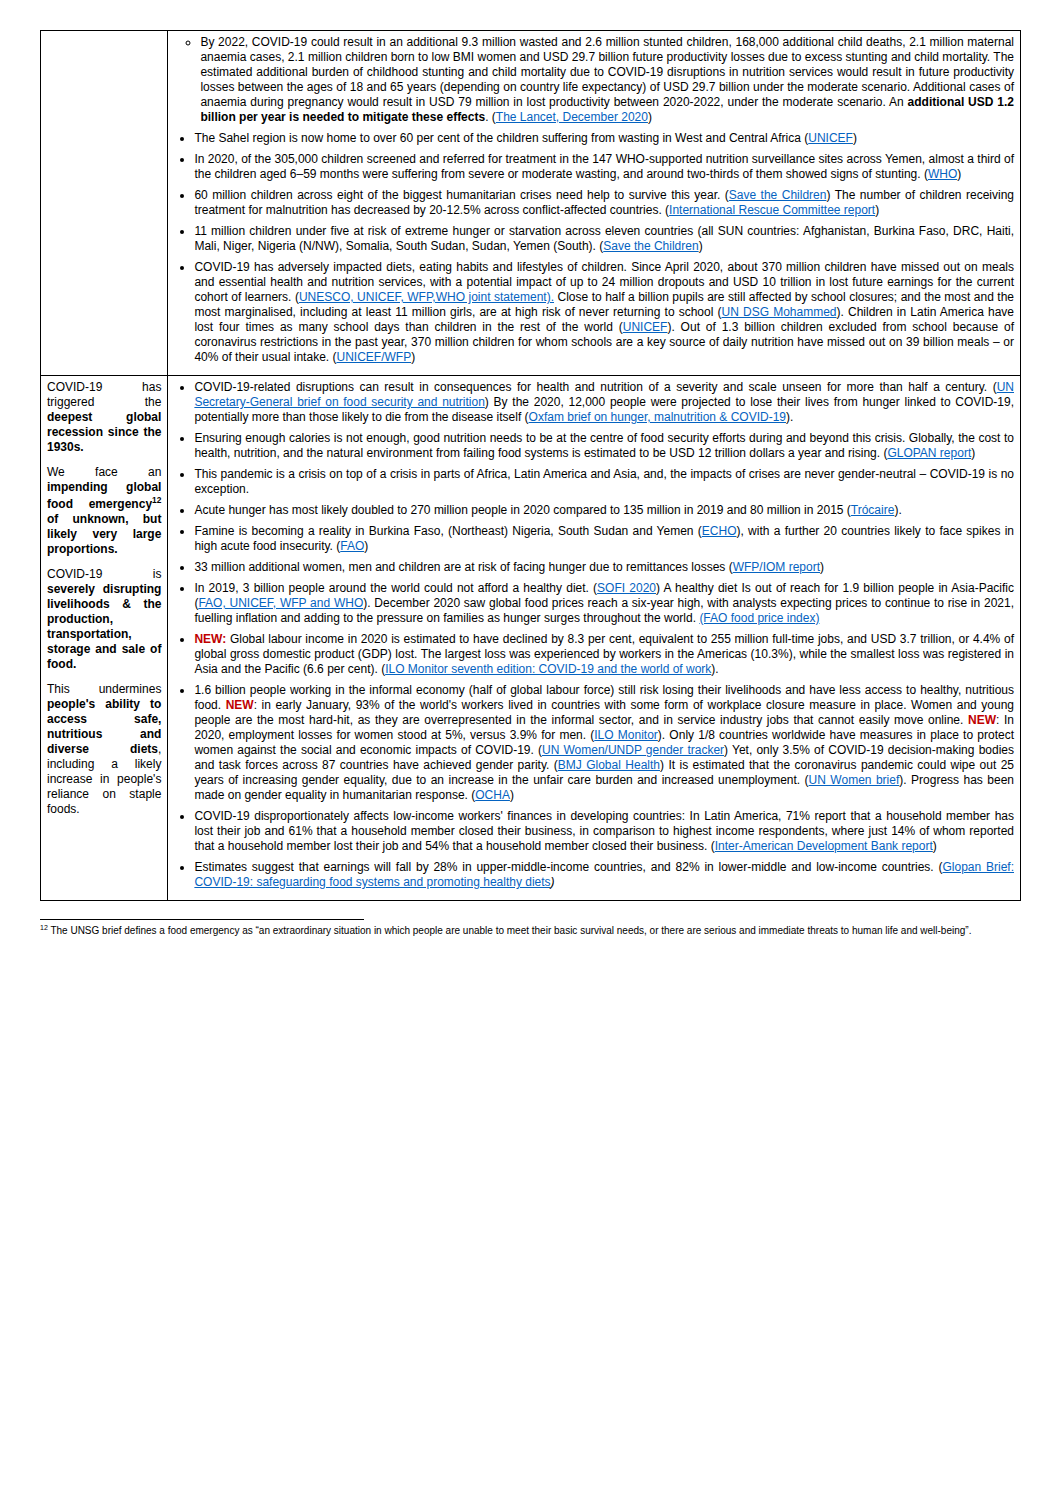| | By 2022, COVID-19 could result in an additional 9.3 million wasted and 2.6 million stunted children, 168,000 additional child deaths, 2.1 million maternal anaemia cases, 2.1 million children born to low BMI women and USD 29.7 billion future productivity losses due to excess stunting and child mortality. The estimated additional burden of childhood stunting and child mortality due to COVID-19 disruptions in nutrition services would result in future productivity losses between the ages of 18 and 65 years (depending on country life expectancy) of USD 29.7 billion under the moderate scenario. Additional cases of anaemia during pregnancy would result in USD 79 million in lost productivity between 2020-2022, under the moderate scenario. An additional USD 1.2 billion per year is needed to mitigate these effects . ( The Lancet, December 2020 ) The Sahel region is now home to over 60 per cent of the children suffering from wasting in West and Central Africa ( UNICEF ) In 2020, of the 305,000 children screened and referred for treatment in the 147 WHO-supported nutrition surveillance sites across Yemen, almost a third of the children aged 6–59 months were suffering from severe or moderate wasting, and around two-thirds of them showed signs of stunting. ( WHO ) 60 million children across eight of the biggest humanitarian crises need help to survive this year. ( Save the Children ) The number of children receiving treatment for malnutrition has decreased by 20-12.5% across conflict-affected countries. ( International Rescue Committee report ) 11 million children under five at risk of extreme hunger or starvation across eleven countries (all SUN countries: Afghanistan, Burkina Faso, DRC, Haiti, Mali, Niger, Nigeria (N/NW), Somalia, South Sudan, Sudan, Yemen (South). ( Save the Children ) COVID-19 has adversely impacted diets, eating habits and lifestyles of children. Since April 2020, about 370 million children have missed out on meals and essential health and nutrition services, with a potential impact of up to 24 million dropouts and USD 10 trillion in lost future earnings for the current cohort of learners. ( UNESCO, UNICEF, WFP,WHO joint statement). Close to half a billion pupils are still affected by school closures; and the most and the most marginalised, including at least 11 million girls, are at high risk of never returning to school ( UN DSG Mohammed ). Children in Latin America have lost four times as many school days than children in the rest of the world ( UNICEF ). Out of 1.3 billion children excluded from school because of coronavirus restrictions in the past year, 370 million children for whom schools are a key source of daily nutrition have missed out on 39 billion meals – or 40% of their usual intake. ( UNICEF/WFP ) |
| COVID-19 has triggered the deepest global recession since the 1930s. We face an impending global food emergency 12 of unknown, but likely very large proportions. COVID-19 is severely disrupting livelihoods & the production, transportation, storage and sale of food. This undermines people's ability to access safe, nutritious and diverse diets , including a likely increase in people's reliance on staple foods. | COVID-19-related disruptions can result in consequences for health and nutrition of a severity and scale unseen for more than half a century. ( UN Secretary-General brief on food security and nutrition ) By the 2020, 12,000 people were projected to lose their lives from hunger linked to COVID-19, potentially more than those likely to die from the disease itself ( Oxfam brief on hunger, malnutrition & COVID-19 ). Ensuring enough calories is not enough, good nutrition needs to be at the centre of food security efforts during and beyond this crisis. Globally, the cost to health, nutrition, and the natural environment from failing food systems is estimated to be USD 12 trillion dollars a year and rising. ( GLOPAN report ) This pandemic is a crisis on top of a crisis in parts of Africa, Latin America and Asia, and, the impacts of crises are never gender-neutral – COVID-19 is no exception. Acute hunger has most likely doubled to 270 million people in 2020 compared to 135 million in 2019 and 80 million in 2015 ( Trócaire ). Famine is becoming a reality in Burkina Faso, (Northeast) Nigeria, South Sudan and Yemen ( ECHO ), with a further 20 countries likely to face spikes in high acute food insecurity. ( FAO ) 33 million additional women, men and children are at risk of facing hunger due to remittances losses ( WFP/IOM report ) In 2019, 3 billion people around the world could not afford a healthy diet. ( SOFI 2020 ) A healthy diet Is out of reach for 1.9 billion people in Asia-Pacific ( FAO, UNICEF, WFP and WHO ). December 2020 saw global food prices reach a six-year high, with analysts expecting prices to continue to rise in 2021, fuelling inflation and adding to the pressure on families as hunger surges throughout the world. (FAO food price index) NEW: Global labour income in 2020 is estimated to have declined by 8.3 per cent, equivalent to 255 million full-time jobs, and USD 3.7 trillion, or 4.4% of global gross domestic product (GDP) lost. The largest loss was experienced by workers in the Americas (10.3%), while the smallest loss was registered in Asia and the Pacific (6.6 per cent). ( ILO Monitor seventh edition: COVID-19 and the world of work ). 1.6 billion people working in the informal economy (half of global labour force) still risk losing their livelihoods and have less access to healthy, nutritious food. NEW : in early January, 93% of the world's workers lived in countries with some form of workplace closure measure in place. Women and young people are the most hard-hit, as they are overrepresented in the informal sector, and in service industry jobs that cannot easily move online. NEW : In 2020, employment losses for women stood at 5%, versus 3.9% for men. ( ILO Monitor ). Only 1/8 countries worldwide have measures in place to protect women against the social and economic impacts of COVID-19. ( UN Women/UNDP gender tracker ) Yet, only 3.5% of COVID-19 decision-making bodies and task forces across 87 countries have achieved gender parity. ( BMJ Global Health ) It is estimated that the coronavirus pandemic could wipe out 25 years of increasing gender equality, due to an increase in the unfair care burden and increased unemployment. ( UN Women brief ). Progress has been made on gender equality in humanitarian response. ( OCHA ) COVID-19 disproportionately affects low-income workers' finances in developing countries: In Latin America, 71% report that a household member has lost their job and 61% that a household member closed their business, in comparison to highest income respondents, where just 14% of whom reported that a household member lost their job and 54% that a household member closed their business. ( Inter-American Development Bank report ) Estimates suggest that earnings will fall by 28% in upper-middle-income countries, and 82% in lower-middle and low-income countries. ( Glopan Brief: COVID-19: safeguarding food systems and promoting healthy diets ) |
12 The UNSG brief defines a food emergency as “an extraordinary situation in which people are unable to meet their basic survival needs, or there are serious and immediate threats to human life and well-being”.